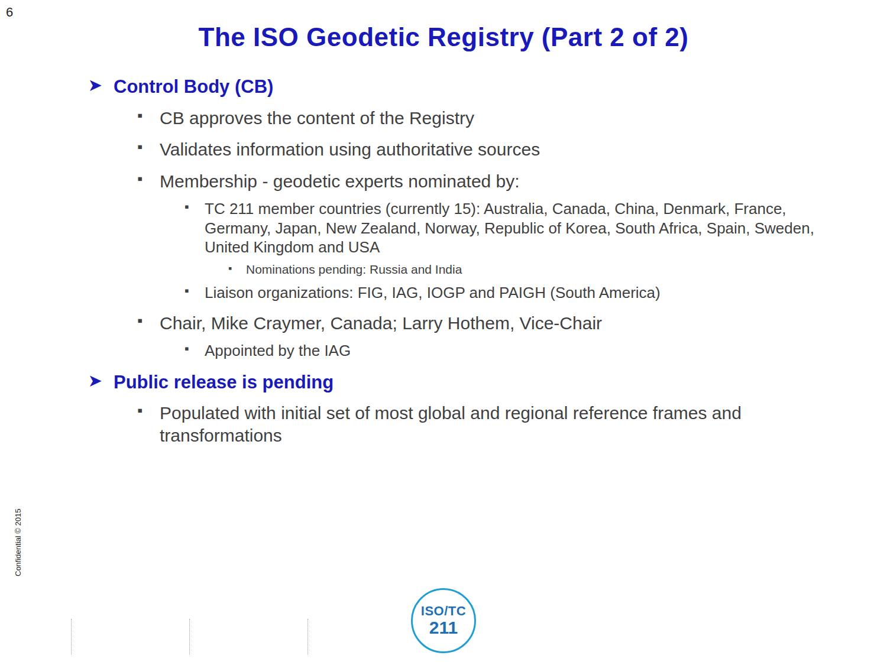6
The ISO Geodetic Registry (Part 2 of 2)
Control Body (CB)
CB approves the content of the Registry
Validates information using authoritative sources
Membership - geodetic experts nominated by:
TC 211 member countries (currently 15): Australia, Canada, China, Denmark, France, Germany, Japan, New Zealand, Norway, Republic of Korea, South Africa, Spain, Sweden, United Kingdom and USA
Nominations pending: Russia and India
Liaison organizations: FIG, IAG, IOGP and PAIGH (South America)
Chair, Mike Craymer, Canada; Larry Hothem, Vice-Chair
Appointed by the IAG
Public release is pending
Populated with initial set of most global and regional reference frames and transformations
Confidential © 2015
ISO/TC
211